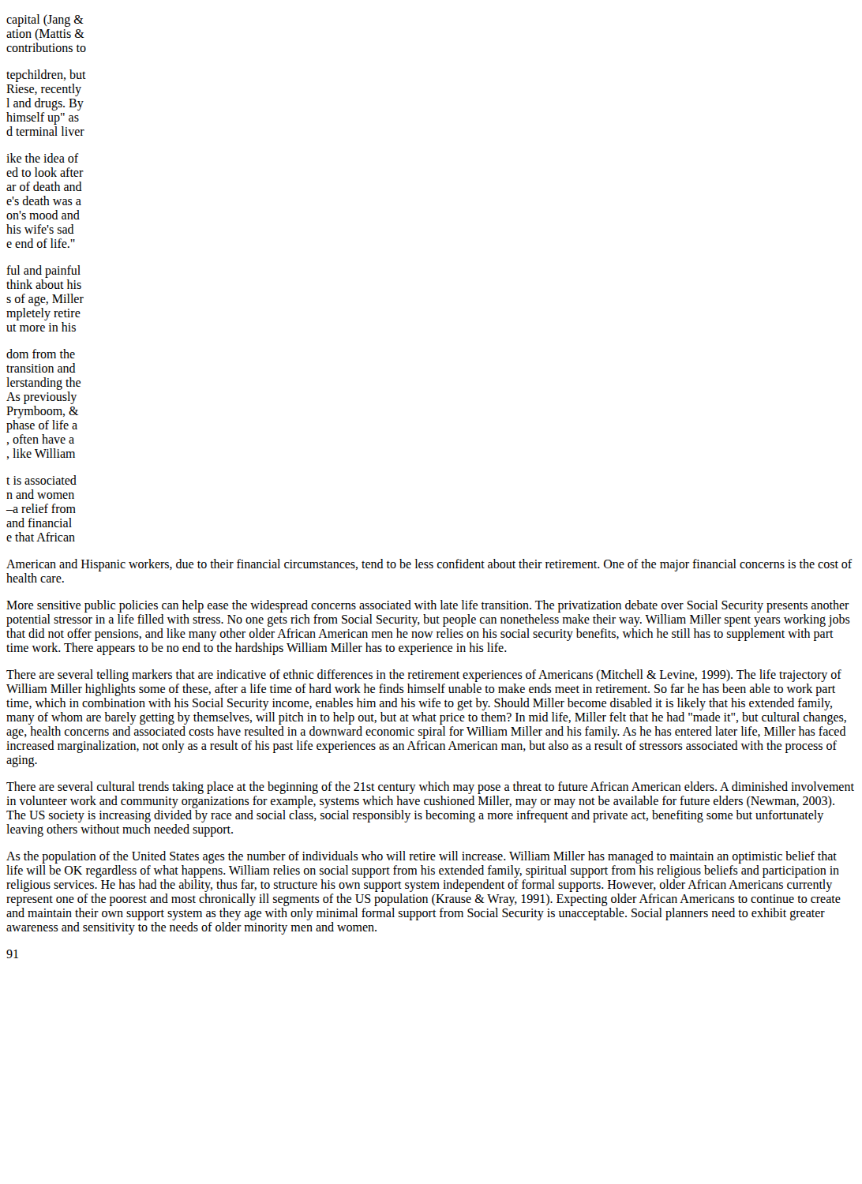capital (Jang &
ation (Mattis &
contributions to
tepchildren, but
Riese, recently
l and drugs. By
himself up" as
d terminal liver
ike the idea of
ed to look after
ar of death and
e's death was a
on's mood and
his wife's sad
e end of life."
ful and painful
think about his
s of age, Miller
mpletely retire
ut more in his
dom from the
transition and
lerstanding the
As previously
Prymboom, &
phase of life a
, often have a
, like William
t is associated
n and women
–a relief from
and financial
e that African
American and Hispanic workers, due to their financial circumstances, tend to be less confident about their retirement. One of the major financial concerns is the cost of health care.
More sensitive public policies can help ease the widespread concerns associated with late life transition. The privatization debate over Social Security presents another potential stressor in a life filled with stress. No one gets rich from Social Security, but people can nonetheless make their way. William Miller spent years working jobs that did not offer pensions, and like many other older African American men he now relies on his social security benefits, which he still has to supplement with part time work. There appears to be no end to the hardships William Miller has to experience in his life.
There are several telling markers that are indicative of ethnic differences in the retirement experiences of Americans (Mitchell & Levine, 1999). The life trajectory of William Miller highlights some of these, after a life time of hard work he finds himself unable to make ends meet in retirement. So far he has been able to work part time, which in combination with his Social Security income, enables him and his wife to get by. Should Miller become disabled it is likely that his extended family, many of whom are barely getting by themselves, will pitch in to help out, but at what price to them? In mid life, Miller felt that he had "made it", but cultural changes, age, health concerns and associated costs have resulted in a downward economic spiral for William Miller and his family. As he has entered later life, Miller has faced increased marginalization, not only as a result of his past life experiences as an African American man, but also as a result of stressors associated with the process of aging.
There are several cultural trends taking place at the beginning of the 21st century which may pose a threat to future African American elders. A diminished involvement in volunteer work and community organizations for example, systems which have cushioned Miller, may or may not be available for future elders (Newman, 2003). The US society is increasing divided by race and social class, social responsibly is becoming a more infrequent and private act, benefiting some but unfortunately leaving others without much needed support.
As the population of the United States ages the number of individuals who will retire will increase. William Miller has managed to maintain an optimistic belief that life will be OK regardless of what happens. William relies on social support from his extended family, spiritual support from his religious beliefs and participation in religious services. He has had the ability, thus far, to structure his own support system independent of formal supports. However, older African Americans currently represent one of the poorest and most chronically ill segments of the US population (Krause & Wray, 1991). Expecting older African Americans to continue to create and maintain their own support system as they age with only minimal formal support from Social Security is unacceptable. Social planners need to exhibit greater awareness and sensitivity to the needs of older minority men and women.
91